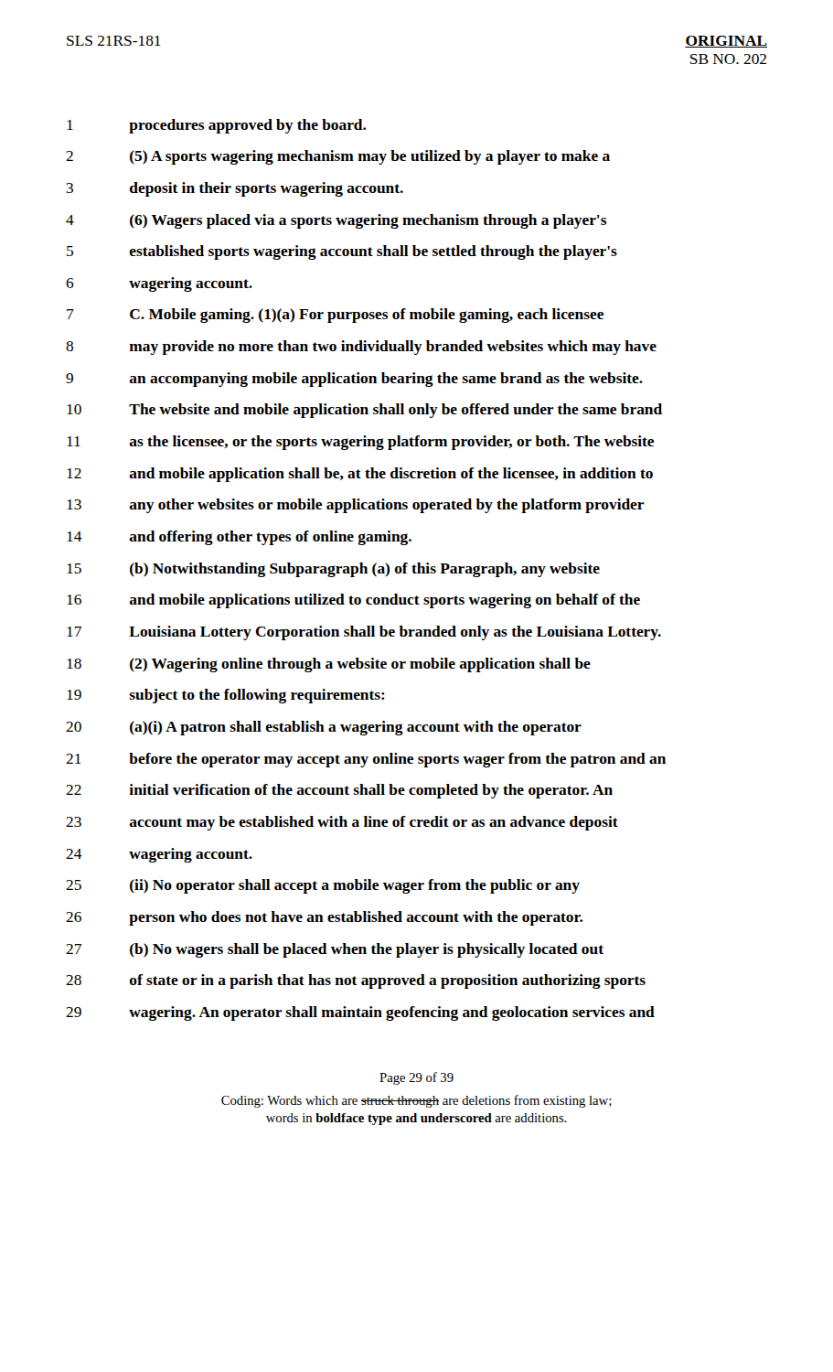SLS 21RS-181
ORIGINAL
SB NO. 202
| 1 | procedures approved by the board. |
| 2 | (5) A sports wagering mechanism may be utilized by a player to make a |
| 3 | deposit in their sports wagering account. |
| 4 | (6) Wagers placed via a sports wagering mechanism through a player's |
| 5 | established sports wagering account shall be settled through the player's |
| 6 | wagering account. |
| 7 | C. Mobile gaming. (1)(a) For purposes of mobile gaming, each licensee |
| 8 | may provide no more than two individually branded websites which may have |
| 9 | an accompanying mobile application bearing the same brand as the website. |
| 10 | The website and mobile application shall only be offered under the same brand |
| 11 | as the licensee, or the sports wagering platform provider, or both. The website |
| 12 | and mobile application shall be, at the discretion of the licensee, in addition to |
| 13 | any other websites or mobile applications operated by the platform provider |
| 14 | and offering other types of online gaming. |
| 15 | (b) Notwithstanding Subparagraph (a) of this Paragraph, any website |
| 16 | and mobile applications utilized to conduct sports wagering on behalf of the |
| 17 | Louisiana Lottery Corporation shall be branded only as the Louisiana Lottery. |
| 18 | (2) Wagering online through a website or mobile application shall be |
| 19 | subject to the following requirements: |
| 20 | (a)(i) A patron shall establish a wagering account with the operator |
| 21 | before the operator may accept any online sports wager from the patron and an |
| 22 | initial verification of the account shall be completed by the operator. An |
| 23 | account may be established with a line of credit or as an advance deposit |
| 24 | wagering account. |
| 25 | (ii) No operator shall accept a mobile wager from the public or any |
| 26 | person who does not have an established account with the operator. |
| 27 | (b) No wagers shall be placed when the player is physically located out |
| 28 | of state or in a parish that has not approved a proposition authorizing sports |
| 29 | wagering. An operator shall maintain geofencing and geolocation services and |
Page 29 of 39
Coding: Words which are struck through are deletions from existing law;
words in boldface type and underscored are additions.